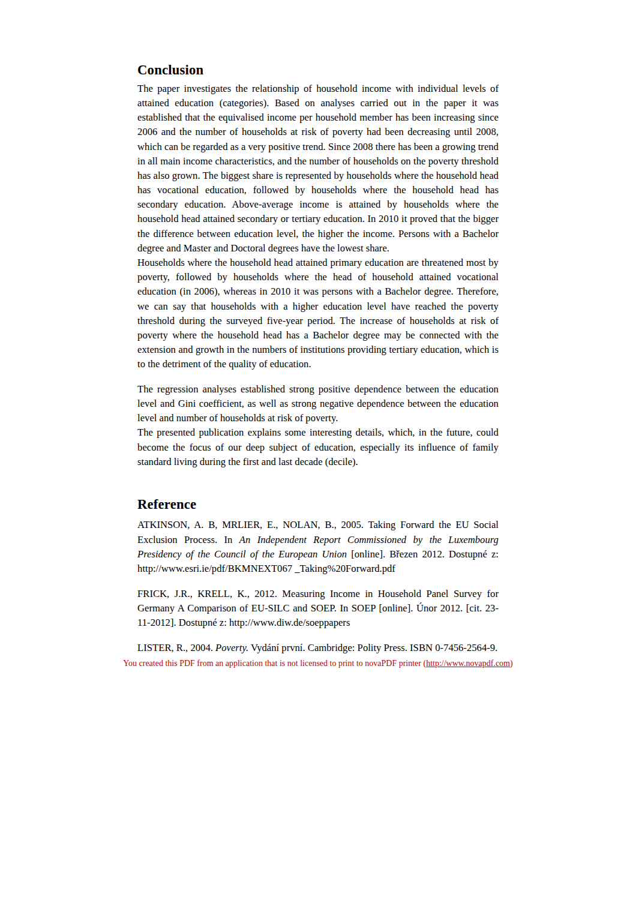Conclusion
The paper investigates the relationship of household income with individual levels of attained education (categories). Based on analyses carried out in the paper it was established that the equivalised income per household member has been increasing since 2006 and the number of households at risk of poverty had been decreasing until 2008, which can be regarded as a very positive trend. Since 2008 there has been a growing trend in all main income characteristics, and the number of households on the poverty threshold has also grown. The biggest share is represented by households where the household head has vocational education, followed by households where the household head has secondary education. Above-average income is attained by households where the household head attained secondary or tertiary education. In 2010 it proved that the bigger the difference between education level, the higher the income. Persons with a Bachelor degree and Master and Doctoral degrees have the lowest share.
Households where the household head attained primary education are threatened most by poverty, followed by households where the head of household attained vocational education (in 2006), whereas in 2010 it was persons with a Bachelor degree. Therefore, we can say that households with a higher education level have reached the poverty threshold during the surveyed five-year period. The increase of households at risk of poverty where the household head has a Bachelor degree may be connected with the extension and growth in the numbers of institutions providing tertiary education, which is to the detriment of the quality of education.
The regression analyses established strong positive dependence between the education level and Gini coefficient, as well as strong negative dependence between the education level and number of households at risk of poverty.
The presented publication explains some interesting details, which, in the future, could become the focus of our deep subject of education, especially its influence of family standard living during the first and last decade (decile).
Reference
ATKINSON, A. B, MRLIER, E., NOLAN, B., 2005. Taking Forward the EU Social Exclusion Process. In An Independent Report Commissioned by the Luxembourg Presidency of the Council of the European Union [online]. Březen 2012. Dostupné z: http://www.esri.ie/pdf/BKMNEXT067 _Taking%20Forward.pdf
FRICK, J.R., KRELL, K., 2012. Measuring Income in Household Panel Survey for Germany A Comparison of EU-SILC and SOEP. In SOEP [online]. Únor 2012. [cit. 23-11-2012]. Dostupné z: http://www.diw.de/soeppapers
LISTER, R., 2004. Poverty. Vydání první. Cambridge: Polity Press. ISBN 0-7456-2564-9.
You created this PDF from an application that is not licensed to print to novaPDF printer (http://www.novapdf.com)